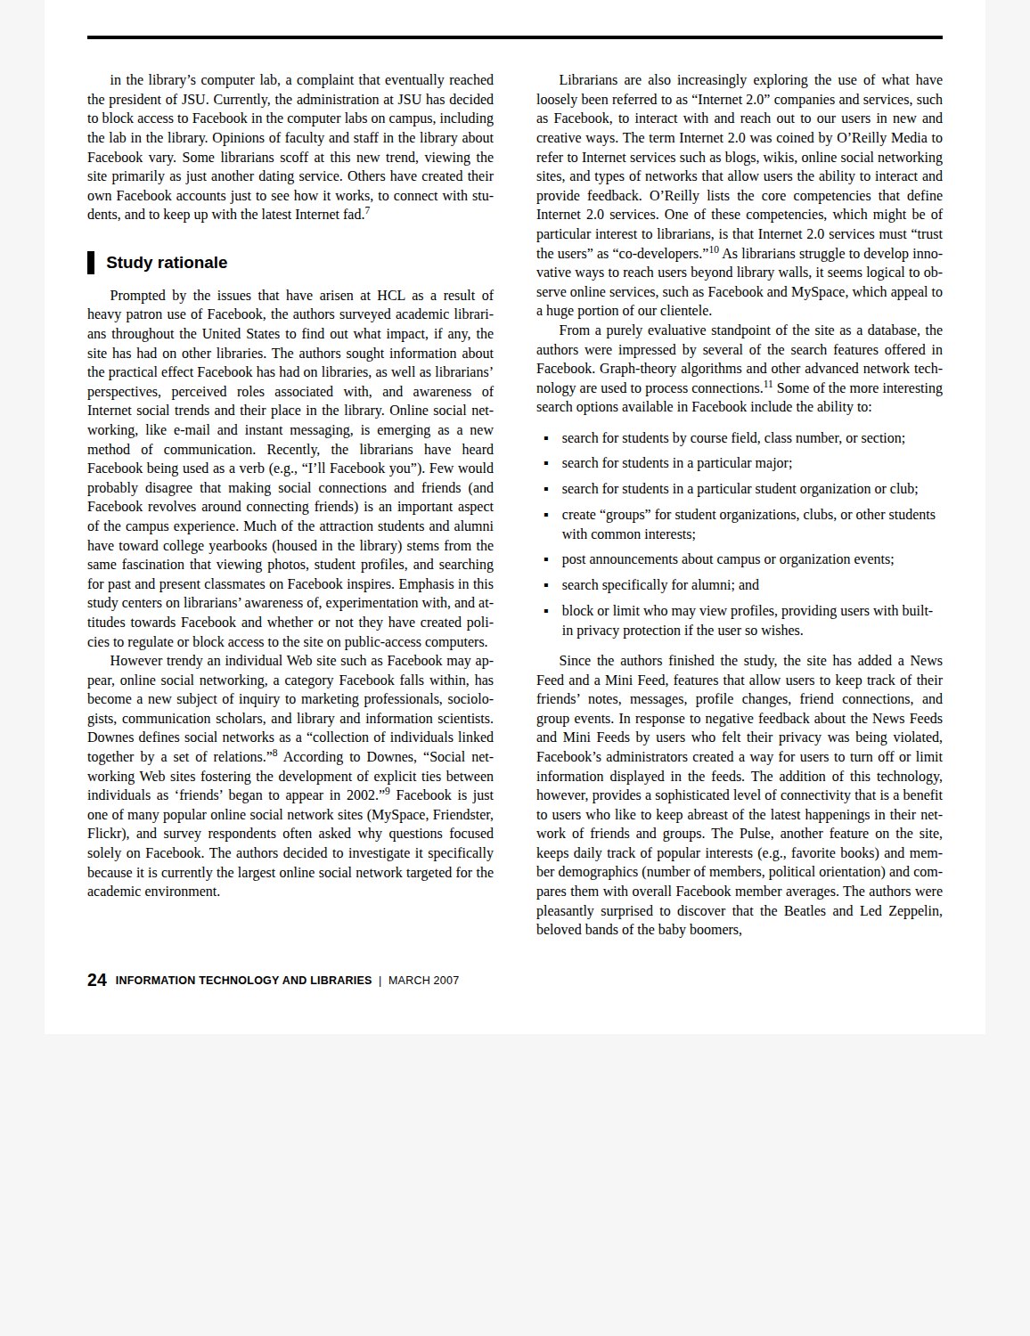in the library’s computer lab, a complaint that eventually reached the president of JSU. Currently, the administration at JSU has decided to block access to Facebook in the computer labs on campus, including the lab in the library. Opinions of faculty and staff in the library about Facebook vary. Some librarians scoff at this new trend, viewing the site primarily as just another dating service. Others have created their own Facebook accounts just to see how it works, to connect with students, and to keep up with the latest Internet fad.7
Study rationale
Prompted by the issues that have arisen at HCL as a result of heavy patron use of Facebook, the authors surveyed academic librarians throughout the United States to find out what impact, if any, the site has had on other libraries. The authors sought information about the practical effect Facebook has had on libraries, as well as librarians’ perspectives, perceived roles associated with, and awareness of Internet social trends and their place in the library. Online social networking, like e-mail and instant messaging, is emerging as a new method of communication. Recently, the librarians have heard Facebook being used as a verb (e.g., “I’ll Facebook you”). Few would probably disagree that making social connections and friends (and Facebook revolves around connecting friends) is an important aspect of the campus experience. Much of the attraction students and alumni have toward college yearbooks (housed in the library) stems from the same fascination that viewing photos, student profiles, and searching for past and present classmates on Facebook inspires. Emphasis in this study centers on librarians’ awareness of, experimentation with, and attitudes towards Facebook and whether or not they have created policies to regulate or block access to the site on public-access computers.
However trendy an individual Web site such as Facebook may appear, online social networking, a category Facebook falls within, has become a new subject of inquiry to marketing professionals, sociologists, communication scholars, and library and information scientists. Downes defines social networks as a “collection of individuals linked together by a set of relations.”8 According to Downes, “Social networking Web sites fostering the development of explicit ties between individuals as ‘friends’ began to appear in 2002.”9 Facebook is just one of many popular online social network sites (MySpace, Friendster, Flickr), and survey respondents often asked why questions focused solely on Facebook. The authors decided to investigate it specifically because it is currently the largest online social network targeted for the academic environment.
Librarians are also increasingly exploring the use of what have loosely been referred to as “Internet 2.0” companies and services, such as Facebook, to interact with and reach out to our users in new and creative ways. The term Internet 2.0 was coined by O’Reilly Media to refer to Internet services such as blogs, wikis, online social networking sites, and types of networks that allow users the ability to interact and provide feedback. O’Reilly lists the core competencies that define Internet 2.0 services. One of these competencies, which might be of particular interest to librarians, is that Internet 2.0 services must “trust the users” as “co-developers.”10 As librarians struggle to develop innovative ways to reach users beyond library walls, it seems logical to observe online services, such as Facebook and MySpace, which appeal to a huge portion of our clientele.
From a purely evaluative standpoint of the site as a database, the authors were impressed by several of the search features offered in Facebook. Graph-theory algorithms and other advanced network technology are used to process connections.11 Some of the more interesting search options available in Facebook include the ability to:
search for students by course field, class number, or section;
search for students in a particular major;
search for students in a particular student organization or club;
create “groups” for student organizations, clubs, or other students with common interests;
post announcements about campus or organization events;
search specifically for alumni; and
block or limit who may view profiles, providing users with built-in privacy protection if the user so wishes.
Since the authors finished the study, the site has added a News Feed and a Mini Feed, features that allow users to keep track of their friends’ notes, messages, profile changes, friend connections, and group events. In response to negative feedback about the News Feeds and Mini Feeds by users who felt their privacy was being violated, Facebook’s administrators created a way for users to turn off or limit information displayed in the feeds. The addition of this technology, however, provides a sophisticated level of connectivity that is a benefit to users who like to keep abreast of the latest happenings in their network of friends and groups. The Pulse, another feature on the site, keeps daily track of popular interests (e.g., favorite books) and member demographics (number of members, political orientation) and compares them with overall Facebook member averages. The authors were pleasantly surprised to discover that the Beatles and Led Zeppelin, beloved bands of the baby boomers,
24 INFORMATION TECHNOLOGY AND LIBRARIES | MARCH 2007